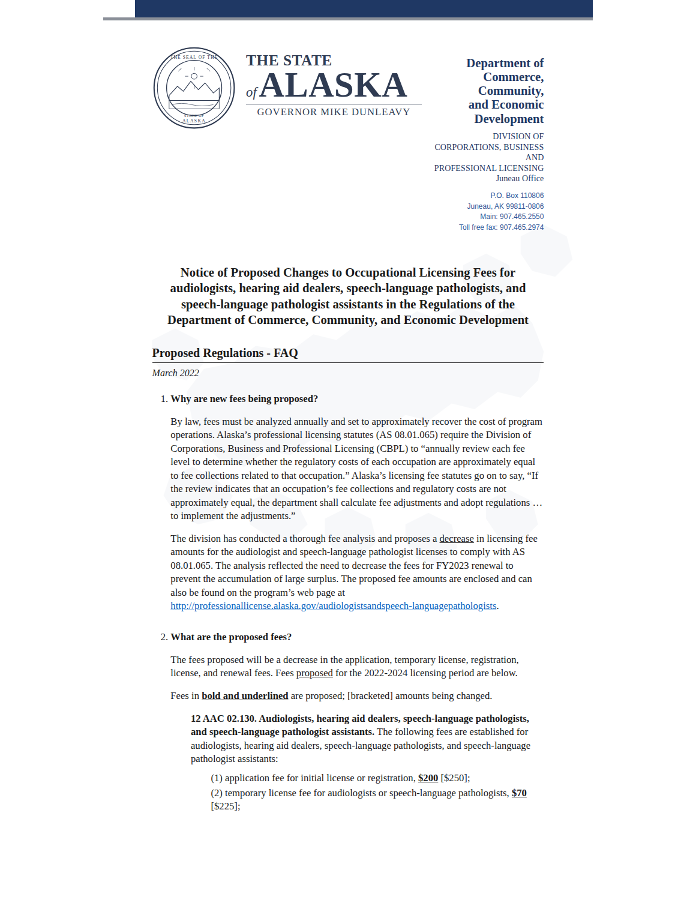THE SEAL OF THE ALASKA STATE OF
THE STATE
of ALASKA
GOVERNOR MIKE DUNLEAVY
Department of Commerce, Community,
and Economic Development
DIVISION OF CORPORATIONS, BUSINESS AND
PROFESSIONAL LICENSING
Juneau Office
P.O. Box 110806
Juneau, AK 99811-0806
Main: 907.465.2550
Toll free fax: 907.465.2974
Notice of Proposed Changes to Occupational Licensing Fees for audiologists, hearing aid dealers, speech-language pathologists, and speech-language pathologist assistants in the Regulations of the Department of Commerce, Community, and Economic Development
Proposed Regulations - FAQ
March 2022
Why are new fees being proposed?
By law, fees must be analyzed annually and set to approximately recover the cost of program operations. Alaska’s professional licensing statutes (AS 08.01.065) require the Division of Corporations, Business and Professional Licensing (CBPL) to “annually review each fee level to determine whether the regulatory costs of each occupation are approximately equal to fee collections related to that occupation.” Alaska’s licensing fee statutes go on to say, “If the review indicates that an occupation’s fee collections and regulatory costs are not approximately equal, the department shall calculate fee adjustments and adopt regulations … to implement the adjustments.”
The division has conducted a thorough fee analysis and proposes a decrease in licensing fee amounts for the audiologist and speech-language pathologist licenses to comply with AS 08.01.065. The analysis reflected the need to decrease the fees for FY2023 renewal to prevent the accumulation of large surplus. The proposed fee amounts are enclosed and can also be found on the program’s web page at http://professionallicense.alaska.gov/audiologistsandspeech-languagepathologists.
What are the proposed fees?
The fees proposed will be a decrease in the application, temporary license, registration, license, and renewal fees. Fees proposed for the 2022-2024 licensing period are below.
Fees in bold and underlined are proposed; [bracketed] amounts being changed.
12 AAC 02.130. Audiologists, hearing aid dealers, speech-language pathologists, and speech-language pathologist assistants. The following fees are established for audiologists, hearing aid dealers, speech-language pathologists, and speech-language pathologist assistants:
(1) application fee for initial license or registration, $200 [$250];
(2) temporary license fee for audiologists or speech-language pathologists, $70 [$225];